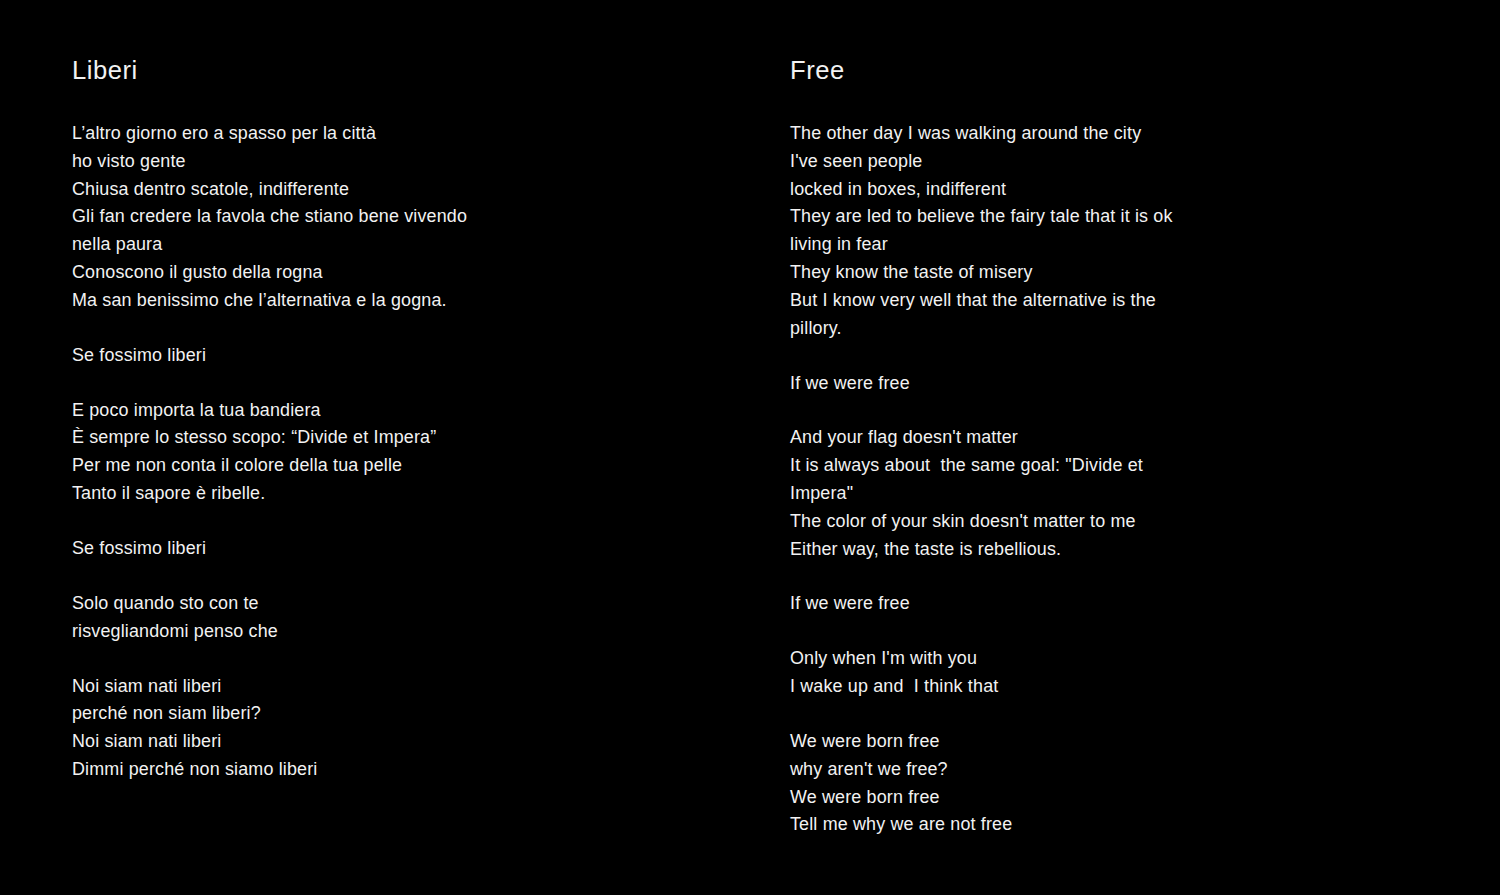Liberi
L’altro giorno ero a spasso per la città
ho visto gente
Chiusa dentro scatole, indifferente
Gli fan credere la favola che stiano bene vivendo nella paura
Conoscono il gusto della rogna
Ma san benissimo che l’alternativa e la gogna.
Se fossimo liberi
E poco importa la tua bandiera
È sempre lo stesso scopo: “Divide et Impera”
Per me non conta il colore della tua pelle
Tanto il sapore è ribelle.
Se fossimo liberi
Solo quando sto con te
risvegliandomi penso che
Noi siam nati liberi
perché non siam liberi?
Noi siam nati liberi
Dimmi perché non siamo liberi
Free
The other day I was walking around the city
I've seen people
locked in boxes, indifferent
They are led to believe the fairy tale that it is ok living in fear
They know the taste of misery
But I know very well that the alternative is the pillory.
If we were free
And your flag doesn't matter
It is always about the same goal: "Divide et Impera"
The color of your skin doesn't matter to me
Either way, the taste is rebellious.
If we were free
Only when I'm with you
I wake up and I think that
We were born free
why aren't we free?
We were born free
Tell me why we are not free